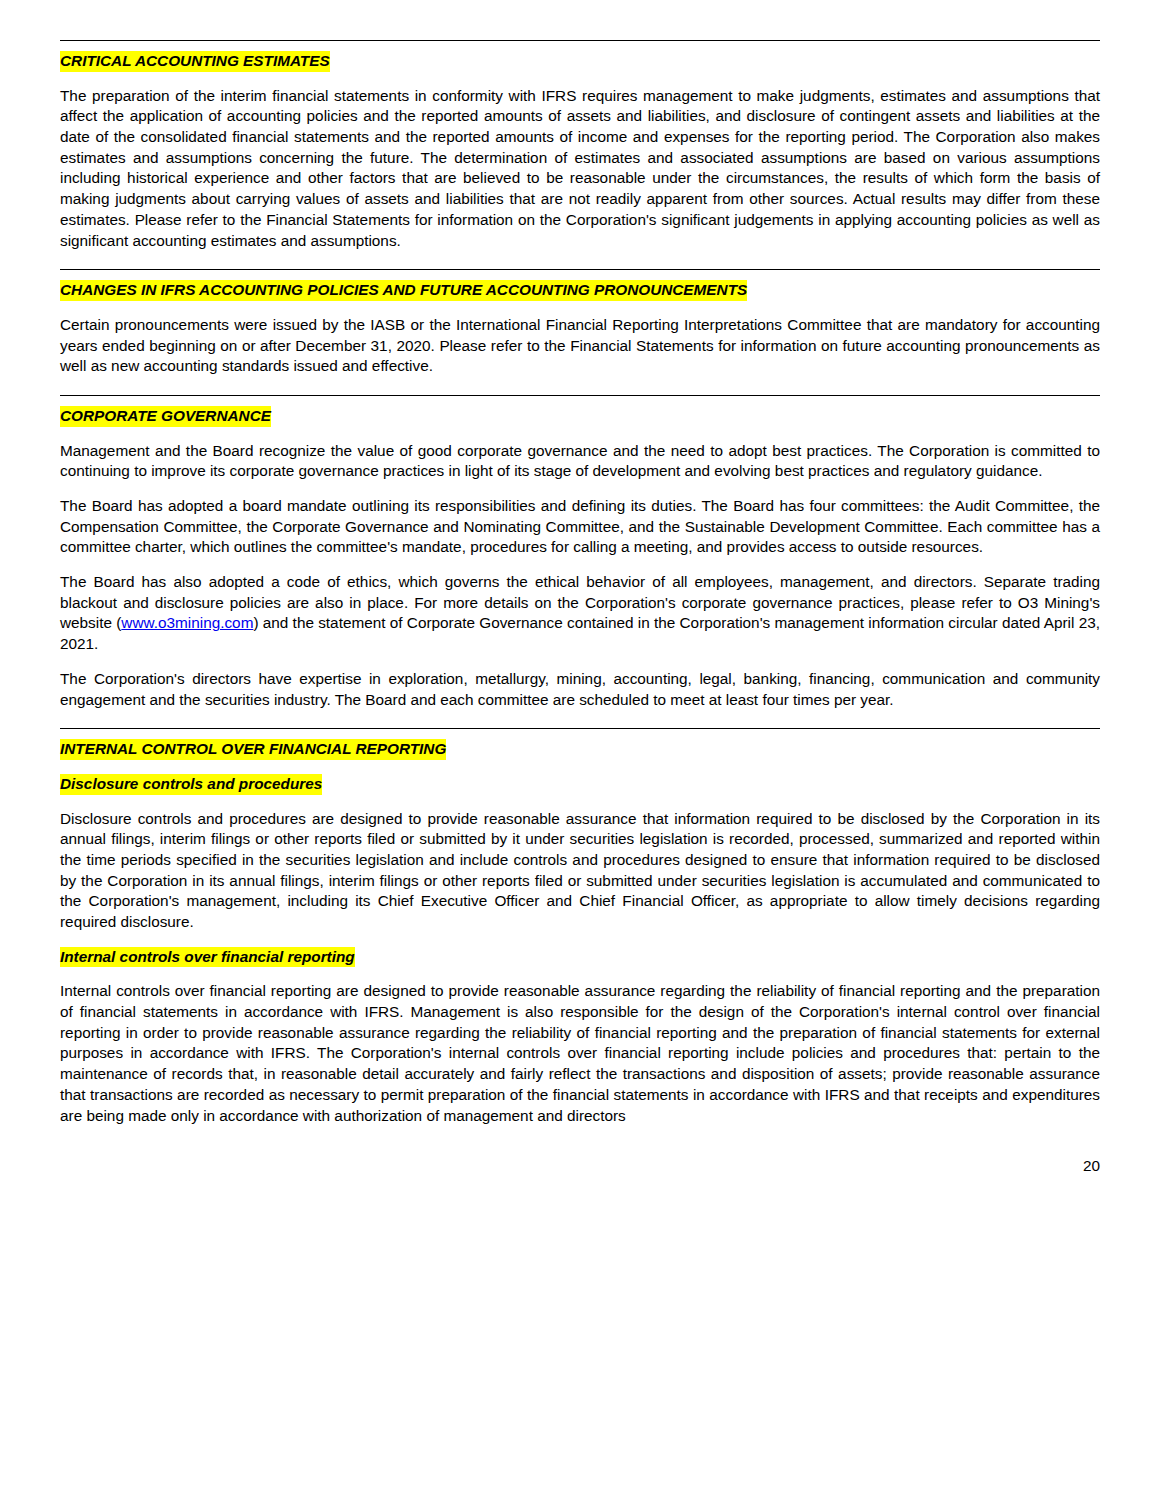Critical Accounting Estimates
The preparation of the interim financial statements in conformity with IFRS requires management to make judgments, estimates and assumptions that affect the application of accounting policies and the reported amounts of assets and liabilities, and disclosure of contingent assets and liabilities at the date of the consolidated financial statements and the reported amounts of income and expenses for the reporting period. The Corporation also makes estimates and assumptions concerning the future. The determination of estimates and associated assumptions are based on various assumptions including historical experience and other factors that are believed to be reasonable under the circumstances, the results of which form the basis of making judgments about carrying values of assets and liabilities that are not readily apparent from other sources. Actual results may differ from these estimates. Please refer to the Financial Statements for information on the Corporation's significant judgements in applying accounting policies as well as significant accounting estimates and assumptions.
Changes in IFRS Accounting Policies and Future Accounting Pronouncements
Certain pronouncements were issued by the IASB or the International Financial Reporting Interpretations Committee that are mandatory for accounting years ended beginning on or after December 31, 2020. Please refer to the Financial Statements for information on future accounting pronouncements as well as new accounting standards issued and effective.
Corporate Governance
Management and the Board recognize the value of good corporate governance and the need to adopt best practices. The Corporation is committed to continuing to improve its corporate governance practices in light of its stage of development and evolving best practices and regulatory guidance.
The Board has adopted a board mandate outlining its responsibilities and defining its duties. The Board has four committees: the Audit Committee, the Compensation Committee, the Corporate Governance and Nominating Committee, and the Sustainable Development Committee. Each committee has a committee charter, which outlines the committee's mandate, procedures for calling a meeting, and provides access to outside resources.
The Board has also adopted a code of ethics, which governs the ethical behavior of all employees, management, and directors. Separate trading blackout and disclosure policies are also in place. For more details on the Corporation's corporate governance practices, please refer to O3 Mining's website (www.o3mining.com) and the statement of Corporate Governance contained in the Corporation's management information circular dated April 23, 2021.
The Corporation's directors have expertise in exploration, metallurgy, mining, accounting, legal, banking, financing, communication and community engagement and the securities industry. The Board and each committee are scheduled to meet at least four times per year.
Internal Control Over Financial Reporting
Disclosure controls and procedures
Disclosure controls and procedures are designed to provide reasonable assurance that information required to be disclosed by the Corporation in its annual filings, interim filings or other reports filed or submitted by it under securities legislation is recorded, processed, summarized and reported within the time periods specified in the securities legislation and include controls and procedures designed to ensure that information required to be disclosed by the Corporation in its annual filings, interim filings or other reports filed or submitted under securities legislation is accumulated and communicated to the Corporation's management, including its Chief Executive Officer and Chief Financial Officer, as appropriate to allow timely decisions regarding required disclosure.
Internal controls over financial reporting
Internal controls over financial reporting are designed to provide reasonable assurance regarding the reliability of financial reporting and the preparation of financial statements in accordance with IFRS. Management is also responsible for the design of the Corporation's internal control over financial reporting in order to provide reasonable assurance regarding the reliability of financial reporting and the preparation of financial statements for external purposes in accordance with IFRS. The Corporation's internal controls over financial reporting include policies and procedures that: pertain to the maintenance of records that, in reasonable detail accurately and fairly reflect the transactions and disposition of assets; provide reasonable assurance that transactions are recorded as necessary to permit preparation of the financial statements in accordance with IFRS and that receipts and expenditures are being made only in accordance with authorization of management and directors
20